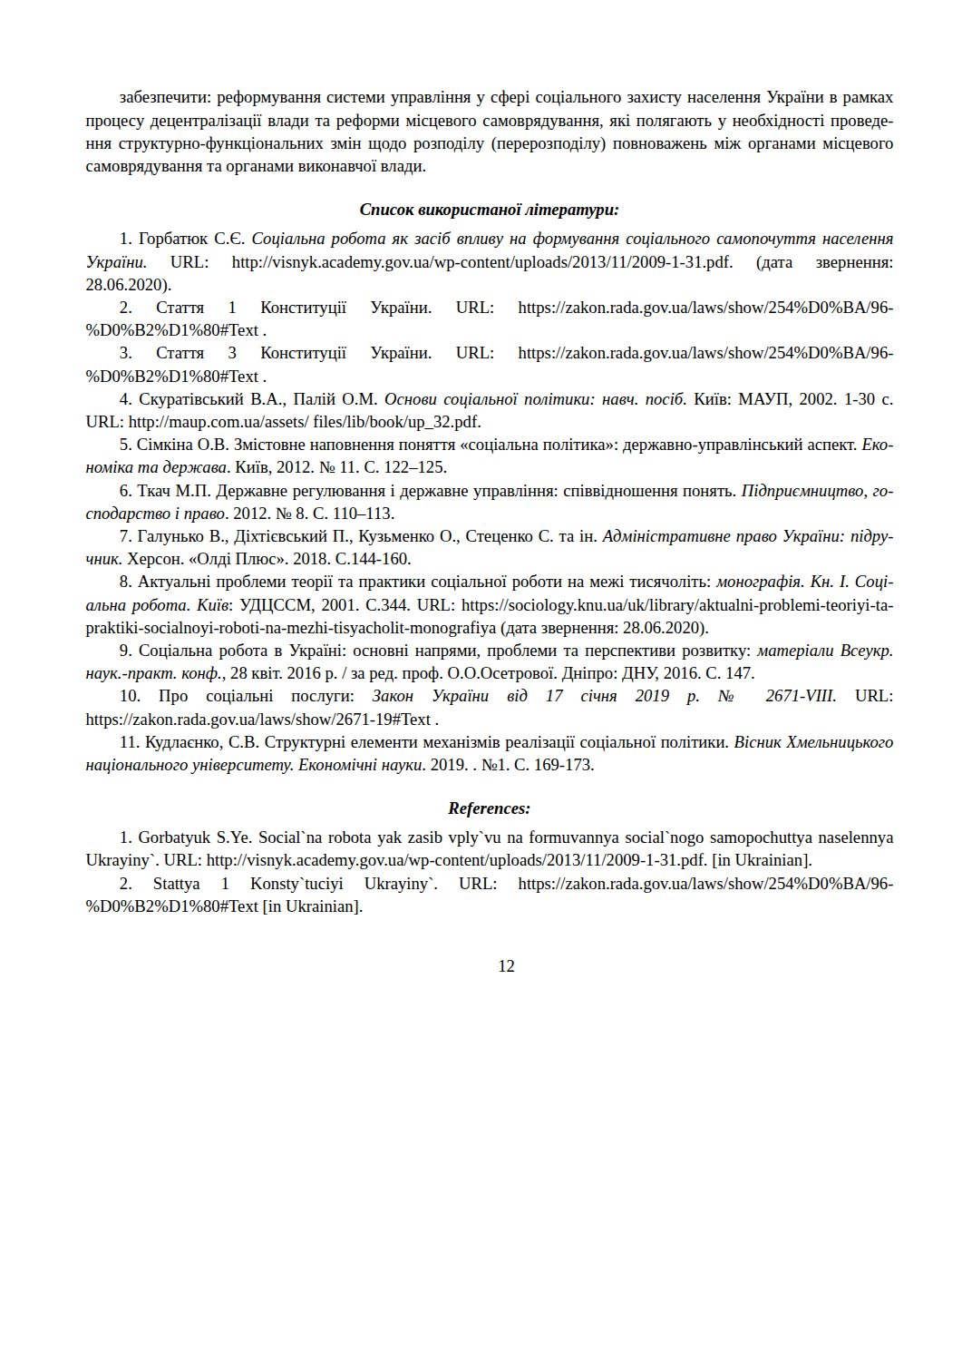забезпечити: реформування системи управління у сфері соціального захисту населення України в рамках процесу децентралізації влади та реформи місцевого самоврядування, які полягають у необхідності проведення структурно-функціональних змін щодо розподілу (перерозподілу) повноважень між органами місцевого самоврядування та органами виконавчої влади.
Список використаної літератури:
1. Горбатюк С.Є. Соціальна робота як засіб впливу на формування соціального самопочуття населення України. URL: http://visnyk.academy.gov.ua/wp-content/uploads/2013/11/2009-1-31.pdf. (дата звернення: 28.06.2020).
2. Стаття 1 Конституції України. URL: https://zakon.rada.gov.ua/laws/show/254%D0%BA/96-%D0%B2%D1%80#Text .
3. Стаття 3 Конституції України. URL: https://zakon.rada.gov.ua/laws/show/254%D0%BA/96-%D0%B2%D1%80#Text .
4. Скуратівський В.А., Палій О.М. Основи соціальної політики: навч. посіб. Київ: МАУП, 2002. 1-30 с. URL: http://maup.com.ua/assets/ files/lib/book/up_32.pdf.
5. Сімкіна О.В. Змістовне наповнення поняття «соціальна політика»: державно-управлінський аспект. Економіка та держава. Київ, 2012. № 11. С. 122–125.
6. Ткач М.П. Державне регулювання і державне управління: співвідношення понять. Підприємництво, господарство і право. 2012. № 8. С. 110–113.
7. Галунько В., Діхтієвський П., Кузьменко О., Стеценко С. та ін. Адміністративне право України: підручник. Херсон. «Олді Плюс». 2018. С.144-160.
8. Актуальні проблеми теорії та практики соціальної роботи на межі тисячоліть: монографія. Кн. І. Соціальна робота. Київ: УДЦССМ, 2001. С.344. URL: https://sociology.knu.ua/uk/library/aktualni-problemi-teoriyi-ta-praktiki-socialnoyi-roboti-na-mezhi-tisyacholit-monografiya (дата звернення: 28.06.2020).
9. Соціальна робота в Україні: основні напрями, проблеми та перспективи розвитку: матеріали Всеукр. наук.-практ. конф., 28 квіт. 2016 р. / за ред. проф. О.О.Осетрової. Дніпро: ДНУ, 2016. С. 147.
10. Про соціальні послуги: Закон України від 17 січня 2019 р. № 2671-VIII. URL: https://zakon.rada.gov.ua/laws/show/2671-19#Text .
11. Кудлаєнко, С.В. Структурні елементи механізмів реалізації соціальної політики. Вісник Хмельницького національного університету. Економічні науки. 2019. . №1. С. 169-173.
References:
1. Gorbatyuk S.Ye. Social`na robota yak zasib vply`vu na formuvannya social`nogo samopochuttya naselennya Ukrayiny`. URL: http://visnyk.academy.gov.ua/wp-content/uploads/2013/11/2009-1-31.pdf. [in Ukrainian].
2. Stattya 1 Konsty`tuciyi Ukrayiny`. URL: https://zakon.rada.gov.ua/laws/show/254%D0%BA/96-%D0%B2%D1%80#Text [in Ukrainian].
12